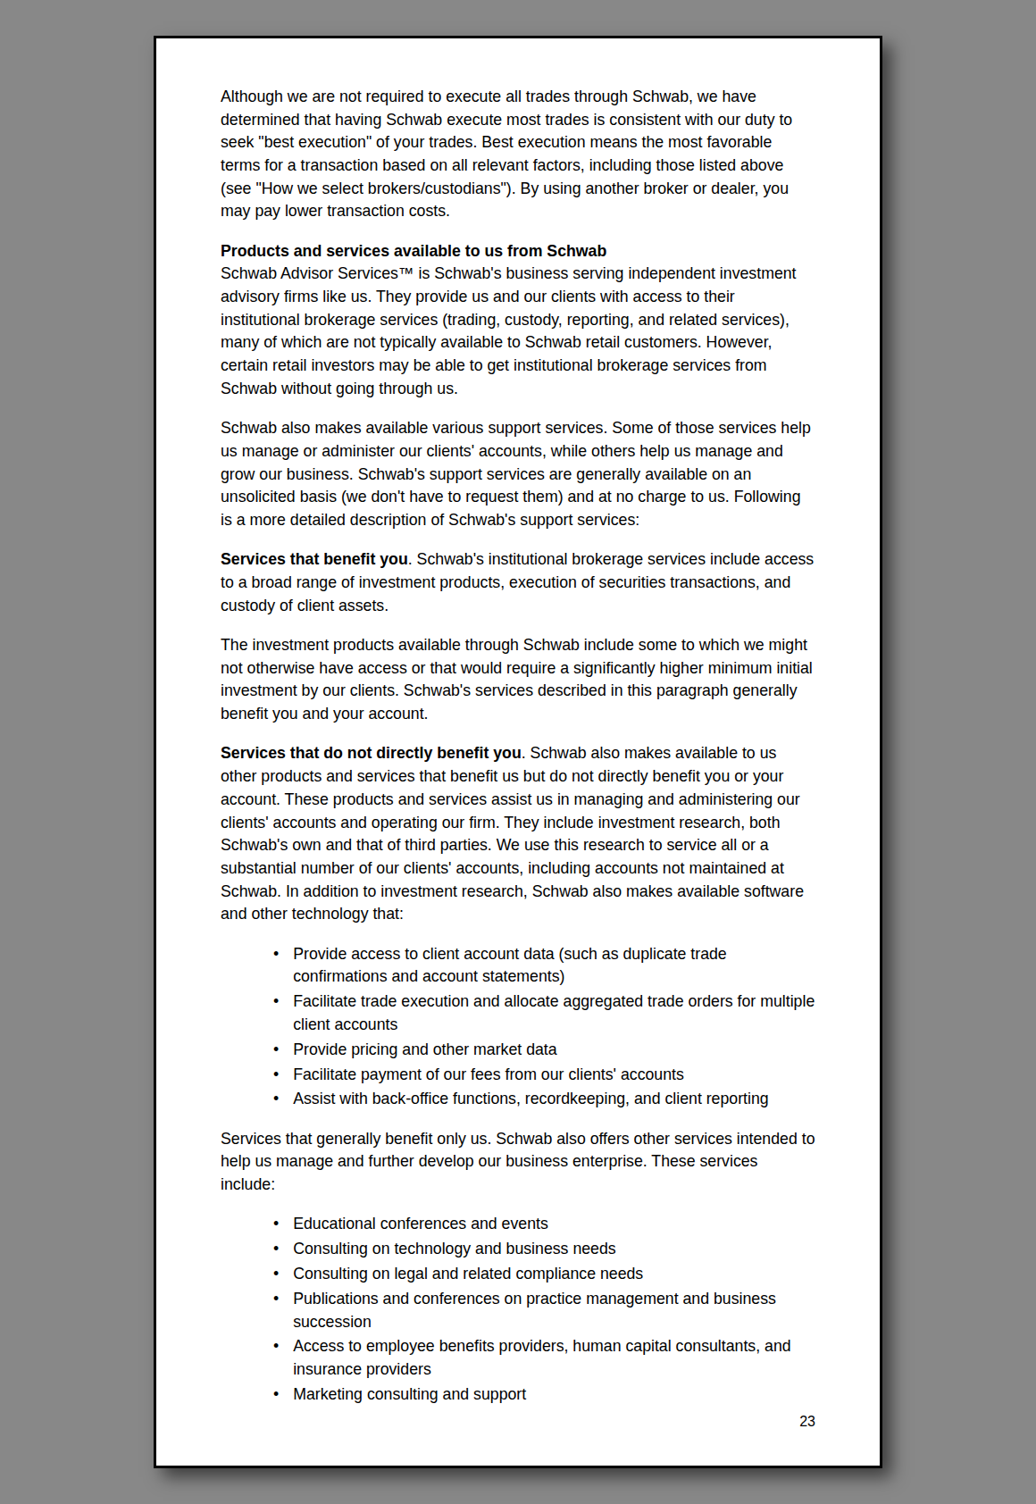Although we are not required to execute all trades through Schwab, we have determined that having Schwab execute most trades is consistent with our duty to seek "best execution" of your trades. Best execution means the most favorable terms for a transaction based on all relevant factors, including those listed above (see "How we select brokers/custodians"). By using another broker or dealer, you may pay lower transaction costs.
Products and services available to us from Schwab
Schwab Advisor Services™ is Schwab's business serving independent investment advisory firms like us. They provide us and our clients with access to their institutional brokerage services (trading, custody, reporting, and related services), many of which are not typically available to Schwab retail customers. However, certain retail investors may be able to get institutional brokerage services from Schwab without going through us.
Schwab also makes available various support services. Some of those services help us manage or administer our clients' accounts, while others help us manage and grow our business. Schwab's support services are generally available on an unsolicited basis (we don't have to request them) and at no charge to us. Following is a more detailed description of Schwab's support services:
Services that benefit you. Schwab's institutional brokerage services include access to a broad range of investment products, execution of securities transactions, and custody of client assets.
The investment products available through Schwab include some to which we might not otherwise have access or that would require a significantly higher minimum initial investment by our clients. Schwab's services described in this paragraph generally benefit you and your account.
Services that do not directly benefit you. Schwab also makes available to us other products and services that benefit us but do not directly benefit you or your account. These products and services assist us in managing and administering our clients' accounts and operating our firm. They include investment research, both Schwab's own and that of third parties. We use this research to service all or a substantial number of our clients' accounts, including accounts not maintained at Schwab. In addition to investment research, Schwab also makes available software and other technology that:
Provide access to client account data (such as duplicate trade confirmations and account statements)
Facilitate trade execution and allocate aggregated trade orders for multiple client accounts
Provide pricing and other market data
Facilitate payment of our fees from our clients' accounts
Assist with back-office functions, recordkeeping, and client reporting
Services that generally benefit only us. Schwab also offers other services intended to help us manage and further develop our business enterprise. These services include:
Educational conferences and events
Consulting on technology and business needs
Consulting on legal and related compliance needs
Publications and conferences on practice management and business succession
Access to employee benefits providers, human capital consultants, and insurance providers
Marketing consulting and support
23